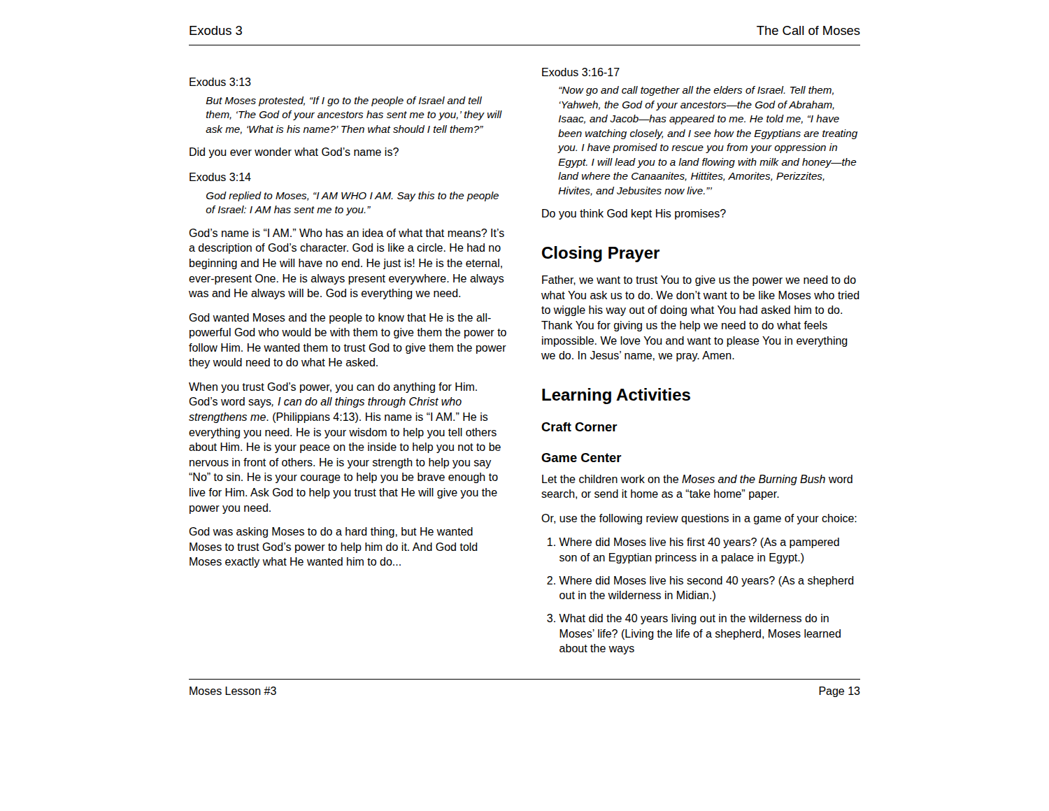Exodus 3 The Call of Moses
Exodus 3:13
But Moses protested, “If I go to the people of Israel and tell them, ‘The God of your ancestors has sent me to you,’ they will ask me, ‘What is his name?’ Then what should I tell them?”
Did you ever wonder what God’s name is?
Exodus 3:14
God replied to Moses, “I AM WHO I AM. Say this to the people of Israel: I AM has sent me to you.”
God’s name is “I AM.” Who has an idea of what that means? It’s a description of God’s character. God is like a circle. He had no beginning and He will have no end. He just is! He is the eternal, ever-present One. He is always present everywhere. He always was and He always will be. God is everything we need.
God wanted Moses and the people to know that He is the all-powerful God who would be with them to give them the power to follow Him. He wanted them to trust God to give them the power they would need to do what He asked.
When you trust God’s power, you can do anything for Him. God’s word says, I can do all things through Christ who strengthens me. (Philippians 4:13). His name is “I AM.” He is everything you need. He is your wisdom to help you tell others about Him. He is your peace on the inside to help you not to be nervous in front of others. He is your strength to help you say “No” to sin. He is your courage to help you be brave enough to live for Him. Ask God to help you trust that He will give you the power you need.
God was asking Moses to do a hard thing, but He wanted Moses to trust God’s power to help him do it. And God told Moses exactly what He wanted him to do...
Exodus 3:16-17
“Now go and call together all the elders of Israel. Tell them, ‘Yahweh, the God of your ancestors—the God of Abraham, Isaac, and Jacob—has appeared to me. He told me, “I have been watching closely, and I see how the Egyptians are treating you. I have promised to rescue you from your oppression in Egypt. I will lead you to a land flowing with milk and honey—the land where the Canaanites, Hittites, Amorites, Perizzites, Hivites, and Jebusites now live.”’
Do you think God kept His promises?
Closing Prayer
Father, we want to trust You to give us the power we need to do what You ask us to do. We don’t want to be like Moses who tried to wiggle his way out of doing what You had asked him to do. Thank You for giving us the help we need to do what feels impossible. We love You and want to please You in everything we do. In Jesus’ name, we pray. Amen.
Learning Activities
Craft Corner
Game Center
Let the children work on the Moses and the Burning Bush word search, or send it home as a “take home” paper.
Or, use the following review questions in a game of your choice:
Where did Moses live his first 40 years? (As a pampered son of an Egyptian princess in a palace in Egypt.)
Where did Moses live his second 40 years? (As a shepherd out in the wilderness in Midian.)
What did the 40 years living out in the wilderness do in Moses’ life? (Living the life of a shepherd, Moses learned about the ways
Moses Lesson #3 Page 13